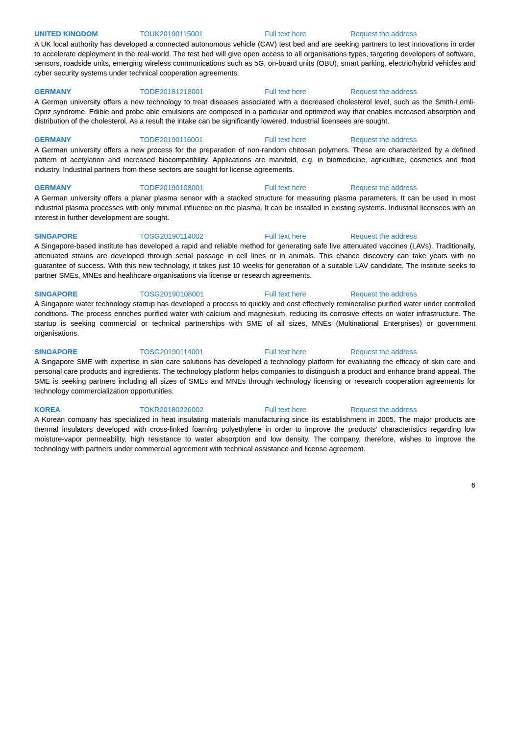UNITED KINGDOM TOUK20190115001 Full text here Request the address
A UK local authority has developed a connected autonomous vehicle (CAV) test bed and are seeking partners to test innovations in order to accelerate deployment in the real-world. The test bed will give open access to all organisations types, targeting developers of software, sensors, roadside units, emerging wireless communications such as 5G, on-board units (OBU), smart parking, electric/hybrid vehicles and cyber security systems under technical cooperation agreements.
GERMANY TODE20181218001 Full text here Request the address
A German university offers a new technology to treat diseases associated with a decreased cholesterol level, such as the Smith-Lemli-Opitz syndrome. Edible and probe able emulsions are composed in a particular and optimized way that enables increased absorption and distribution of the cholesterol. As a result the intake can be significantly lowered. Industrial licensees are sought.
GERMANY TODE20190116001 Full text here Request the address
A German university offers a new process for the preparation of non-random chitosan polymers. These are characterized by a defined pattern of acetylation and increased biocompatibility. Applications are manifold, e.g. in biomedicine, agriculture, cosmetics and food industry. Industrial partners from these sectors are sought for license agreements.
GERMANY TODE20190108001 Full text here Request the address
A German university offers a planar plasma sensor with a stacked structure for measuring plasma parameters. It can be used in most industrial plasma processes with only minimal influence on the plasma. It can be installed in existing systems. Industrial licensees with an interest in further development are sought.
SINGAPORE TOSG20190114002 Full text here Request the address
A Singapore-based institute has developed a rapid and reliable method for generating safe live attenuated vaccines (LAVs). Traditionally, attenuated strains are developed through serial passage in cell lines or in animals. This chance discovery can take years with no guarantee of success. With this new technology, it takes just 10 weeks for generation of a suitable LAV candidate. The institute seeks to partner SMEs, MNEs and healthcare organisations via license or research agreements.
SINGAPORE TOSG20190108001 Full text here Request the address
A Singapore water technology startup has developed a process to quickly and cost-effectively remineralise purified water under controlled conditions. The process enriches purified water with calcium and magnesium, reducing its corrosive effects on water infrastructure. The startup is seeking commercial or technical partnerships with SME of all sizes, MNEs (Multinational Enterprises) or government organisations.
SINGAPORE TOSG20190114001 Full text here Request the address
A Singapore SME with expertise in skin care solutions has developed a technology platform for evaluating the efficacy of skin care and personal care products and ingredients. The technology platform helps companies to distinguish a product and enhance brand appeal. The SME is seeking partners including all sizes of SMEs and MNEs through technology licensing or research cooperation agreements for technology commercialization opportunities.
KOREA TOKR20180226002 Full text here Request the address
A Korean company has specialized in heat insulating materials manufacturing since its establishment in 2005. The major products are thermal insulators developed with cross-linked foaming polyethylene in order to improve the products' characteristics regarding low moisture-vapor permeability, high resistance to water absorption and low density. The company, therefore, wishes to improve the technology with partners under commercial agreement with technical assistance and license agreement.
6